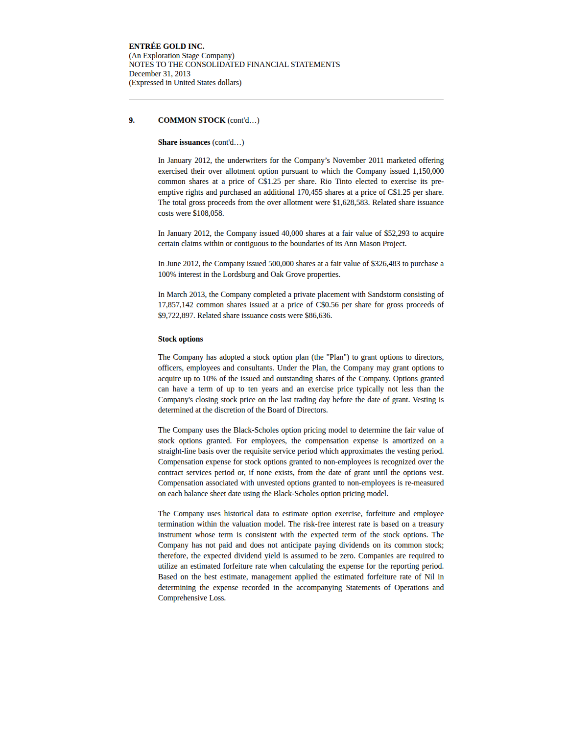ENTRÉE GOLD INC.
(An Exploration Stage Company)
NOTES TO THE CONSOLIDATED FINANCIAL STATEMENTS
December 31, 2013
(Expressed in United States dollars)
9.
COMMON STOCK (cont'd…)
Share issuances (cont'd…)
In January 2012, the underwriters for the Company’s November 2011 marketed offering exercised their over allotment option pursuant to which the Company issued 1,150,000 common shares at a price of C$1.25 per share. Rio Tinto elected to exercise its pre-emptive rights and purchased an additional 170,455 shares at a price of C$1.25 per share. The total gross proceeds from the over allotment were $1,628,583. Related share issuance costs were $108,058.
In January 2012, the Company issued 40,000 shares at a fair value of $52,293 to acquire certain claims within or contiguous to the boundaries of its Ann Mason Project.
In June 2012, the Company issued 500,000 shares at a fair value of $326,483 to purchase a 100% interest in the Lordsburg and Oak Grove properties.
In March 2013, the Company completed a private placement with Sandstorm consisting of 17,857,142 common shares issued at a price of C$0.56 per share for gross proceeds of $9,722,897. Related share issuance costs were $86,636.
Stock options
The Company has adopted a stock option plan (the "Plan") to grant options to directors, officers, employees and consultants. Under the Plan, the Company may grant options to acquire up to 10% of the issued and outstanding shares of the Company. Options granted can have a term of up to ten years and an exercise price typically not less than the Company's closing stock price on the last trading day before the date of grant. Vesting is determined at the discretion of the Board of Directors.
The Company uses the Black-Scholes option pricing model to determine the fair value of stock options granted. For employees, the compensation expense is amortized on a straight-line basis over the requisite service period which approximates the vesting period. Compensation expense for stock options granted to non-employees is recognized over the contract services period or, if none exists, from the date of grant until the options vest. Compensation associated with unvested options granted to non-employees is re-measured on each balance sheet date using the Black-Scholes option pricing model.
The Company uses historical data to estimate option exercise, forfeiture and employee termination within the valuation model. The risk-free interest rate is based on a treasury instrument whose term is consistent with the expected term of the stock options. The Company has not paid and does not anticipate paying dividends on its common stock; therefore, the expected dividend yield is assumed to be zero. Companies are required to utilize an estimated forfeiture rate when calculating the expense for the reporting period. Based on the best estimate, management applied the estimated forfeiture rate of Nil in determining the expense recorded in the accompanying Statements of Operations and Comprehensive Loss.